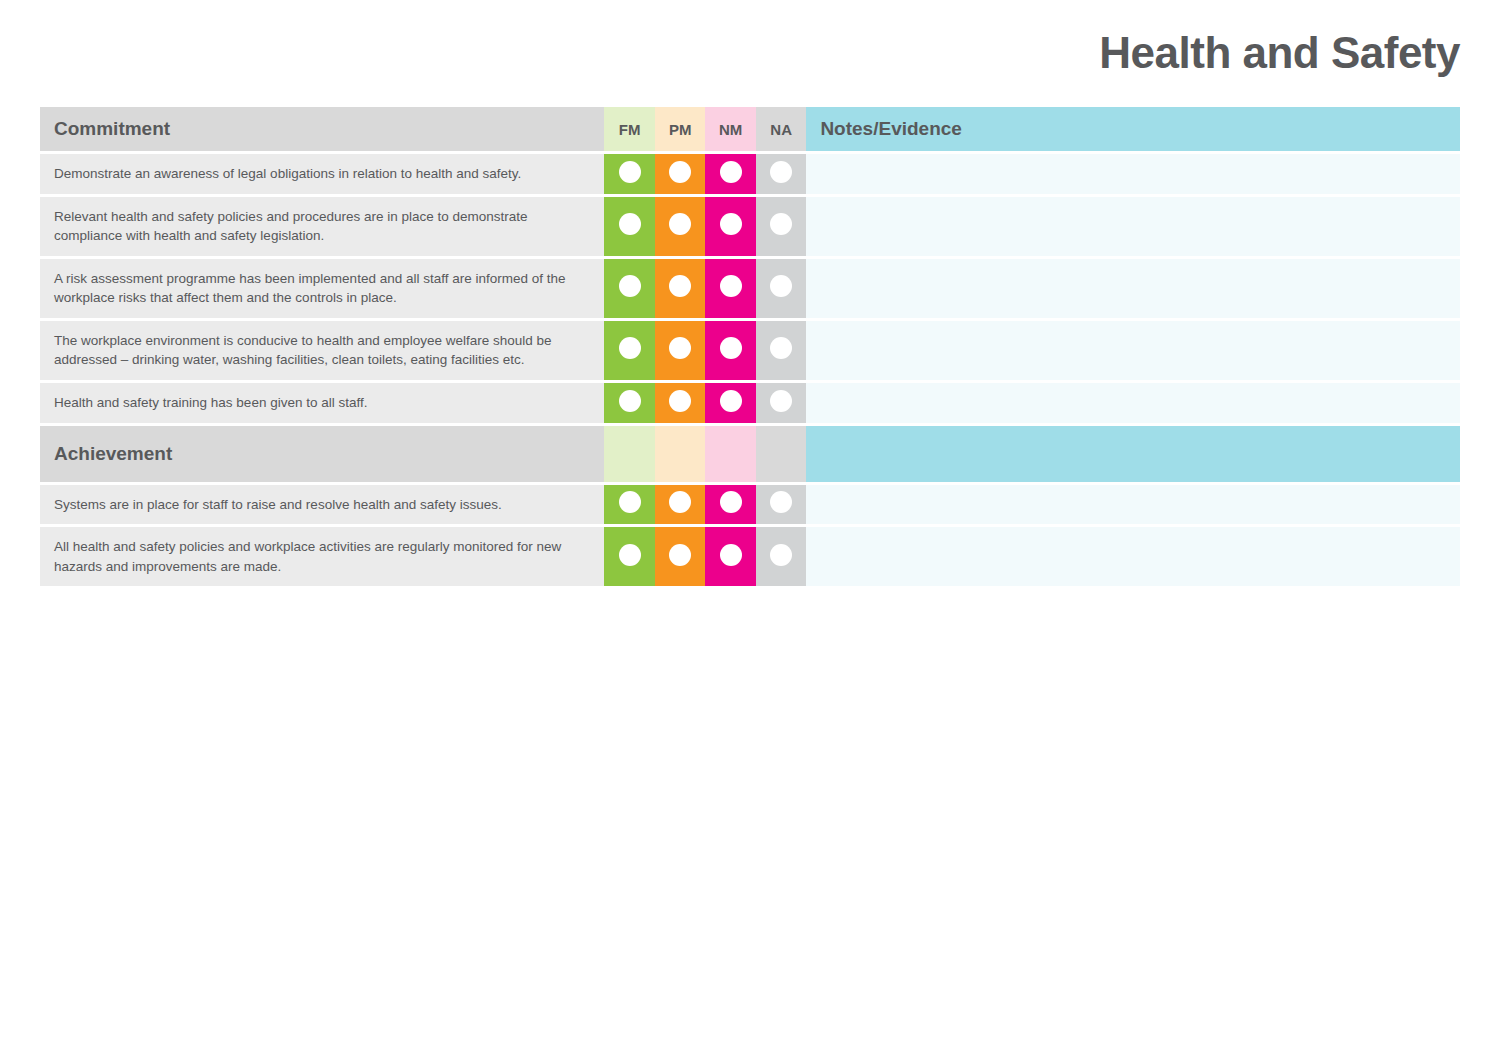Health and Safety
| Commitment | FM | PM | NM | NA | Notes/Evidence |
| --- | --- | --- | --- | --- | --- |
| Demonstrate an awareness of legal obligations in relation to health and safety. | | | | | |
| Relevant health and safety policies and procedures are in place to demonstrate compliance with health and safety legislation. | | | | | |
| A risk assessment programme has been implemented and all staff are informed of the workplace risks that affect them and the controls in place. | | | | | |
| The workplace environment is conducive to health and employee welfare should be addressed – drinking water, washing facilities, clean toilets, eating facilities etc. | | | | | |
| Health and safety training has been given to all staff. | | | | | |
| Achievement | | | | | |
| Systems are in place for staff to raise and resolve health and safety issues. | | | | | |
| All health and safety policies and workplace activities are regularly monitored for new hazards and improvements are made. | | | | | |